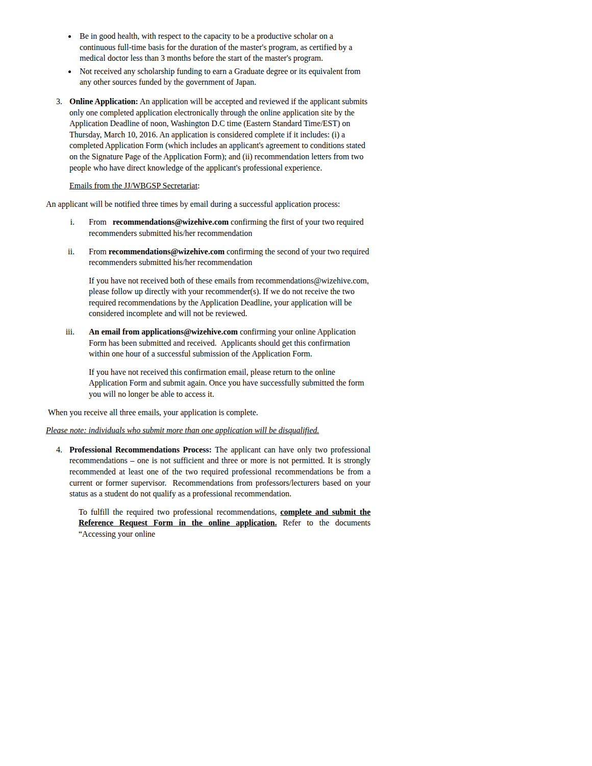Be in good health, with respect to the capacity to be a productive scholar on a continuous full-time basis for the duration of the master's program, as certified by a medical doctor less than 3 months before the start of the master's program.
Not received any scholarship funding to earn a Graduate degree or its equivalent from any other sources funded by the government of Japan.
Online Application: An application will be accepted and reviewed if the applicant submits only one completed application electronically through the online application site by the Application Deadline of noon, Washington D.C time (Eastern Standard Time/EST) on Thursday, March 10, 2016. An application is considered complete if it includes: (i) a completed Application Form (which includes an applicant's agreement to conditions stated on the Signature Page of the Application Form); and (ii) recommendation letters from two people who have direct knowledge of the applicant's professional experience.
Emails from the JJ/WBGSP Secretariat:
An applicant will be notified three times by email during a successful application process:
From recommendations@wizehive.com confirming the first of your two required recommenders submitted his/her recommendation
From recommendations@wizehive.com confirming the second of your two required recommenders submitted his/her recommendation
If you have not received both of these emails from recommendations@wizehive.com, please follow up directly with your recommender(s). If we do not receive the two required recommendations by the Application Deadline, your application will be considered incomplete and will not be reviewed.
An email from applications@wizehive.com confirming your online Application Form has been submitted and received. Applicants should get this confirmation within one hour of a successful submission of the Application Form.
If you have not received this confirmation email, please return to the online Application Form and submit again. Once you have successfully submitted the form you will no longer be able to access it.
When you receive all three emails, your application is complete.
Please note: individuals who submit more than one application will be disqualified.
Professional Recommendations Process: The applicant can have only two professional recommendations – one is not sufficient and three or more is not permitted. It is strongly recommended at least one of the two required professional recommendations be from a current or former supervisor. Recommendations from professors/lecturers based on your status as a student do not qualify as a professional recommendation.
To fulfill the required two professional recommendations, complete and submit the Reference Request Form in the online application. Refer to the documents “Accessing your online